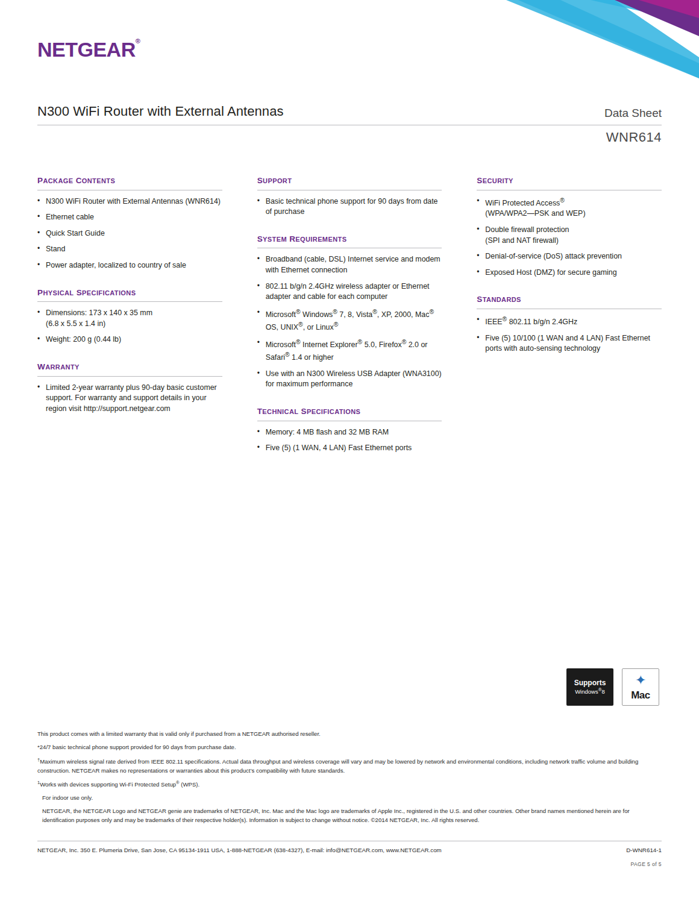NETGEAR®
N300 WiFi Router with External Antennas
Data Sheet
WNR614
PACKAGE CONTENTS
N300 WiFi Router with External Antennas (WNR614)
Ethernet cable
Quick Start Guide
Stand
Power adapter, localized to country of sale
PHYSICAL SPECIFICATIONS
Dimensions: 173 x 140 x 35 mm
(6.8 x 5.5 x 1.4 in)
Weight: 200 g (0.44 lb)
WARRANTY
Limited 2-year warranty plus 90-day basic customer support. For warranty and support details in your region visit http://support.netgear.com
SUPPORT
Basic technical phone support for 90 days from date of purchase
SYSTEM REQUIREMENTS
Broadband (cable, DSL) Internet service and modem with Ethernet connection
802.11 b/g/n 2.4GHz wireless adapter or Ethernet adapter and cable for each computer
Microsoft® Windows® 7, 8, Vista®, XP, 2000, Mac® OS, UNIX®, or Linux®
Microsoft® Internet Explorer® 5.0, Firefox® 2.0 or Safari® 1.4 or higher
Use with an N300 Wireless USB Adapter (WNA3100) for maximum performance
TECHNICAL SPECIFICATIONS
Memory: 4 MB flash and 32 MB RAM
Five (5) (1 WAN, 4 LAN) Fast Ethernet ports
SECURITY
WiFi Protected Access®
(WPA/WPA2—PSK and WEP)
Double firewall protection
(SPI and NAT firewall)
Denial-of-service (DoS) attack prevention
Exposed Host (DMZ) for secure gaming
STANDARDS
IEEE® 802.11 b/g/n 2.4GHz
Five (5) 10/100 (1 WAN and 4 LAN) Fast Ethernet ports with auto-sensing technology
Supports Windows®8
✦
Mac
This product comes with a limited warranty that is valid only if purchased from a NETGEAR authorised reseller.
*24/7 basic technical phone support provided for 90 days from purchase date.
†Maximum wireless signal rate derived from IEEE 802.11 specifications. Actual data throughput and wireless coverage will vary and may be lowered by network and environmental conditions, including network traffic volume and building construction. NETGEAR makes no representations or warranties about this product’s compatibility with future standards.
1Works with devices supporting Wi-Fi Protected Setup® (WPS).
For indoor use only.
NETGEAR, the NETGEAR Logo and NETGEAR genie are trademarks of NETGEAR, Inc. Mac and the Mac logo are trademarks of Apple Inc., registered in the U.S. and other countries. Other brand names mentioned herein are for identification purposes only and may be trademarks of their respective holder(s). Information is subject to change without notice. ©2014 NETGEAR, Inc. All rights reserved.
NETGEAR, Inc. 350 E. Plumeria Drive, San Jose, CA 95134-1911 USA, 1-888-NETGEAR (638-4327), E-mail: info@NETGEAR.com, www.NETGEAR.com
D-WNR614-1
PAGE 5 of 5